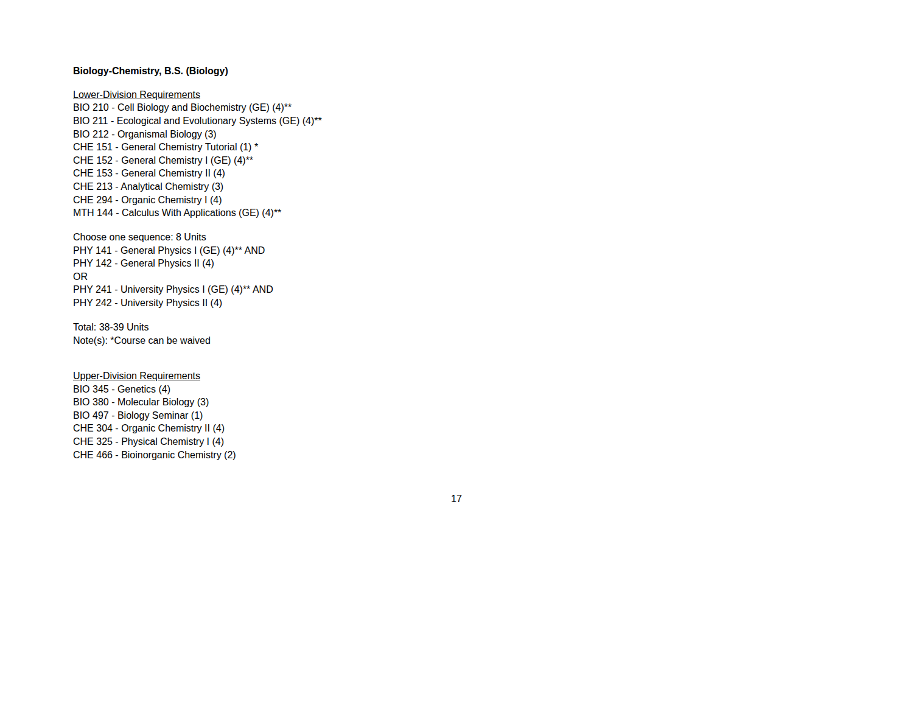Biology-Chemistry, B.S. (Biology)
Lower-Division Requirements
BIO 210 - Cell Biology and Biochemistry (GE) (4)**
BIO 211 - Ecological and Evolutionary Systems (GE) (4)**
BIO 212 - Organismal Biology (3)
CHE 151 - General Chemistry Tutorial (1) *
CHE 152 - General Chemistry I (GE) (4)**
CHE 153 - General Chemistry II (4)
CHE 213 - Analytical Chemistry (3)
CHE 294 - Organic Chemistry I (4)
MTH 144 - Calculus With Applications (GE) (4)**
Choose one sequence: 8 Units
PHY 141 - General Physics I (GE) (4)** AND
PHY 142 - General Physics II (4)
OR
PHY 241 - University Physics I (GE) (4)** AND
PHY 242 - University Physics II (4)
Total: 38-39 Units
Note(s): *Course can be waived
Upper-Division Requirements
BIO 345 - Genetics (4)
BIO 380 - Molecular Biology (3)
BIO 497 - Biology Seminar (1)
CHE 304 - Organic Chemistry II (4)
CHE 325 - Physical Chemistry I (4)
CHE 466 - Bioinorganic Chemistry (2)
17